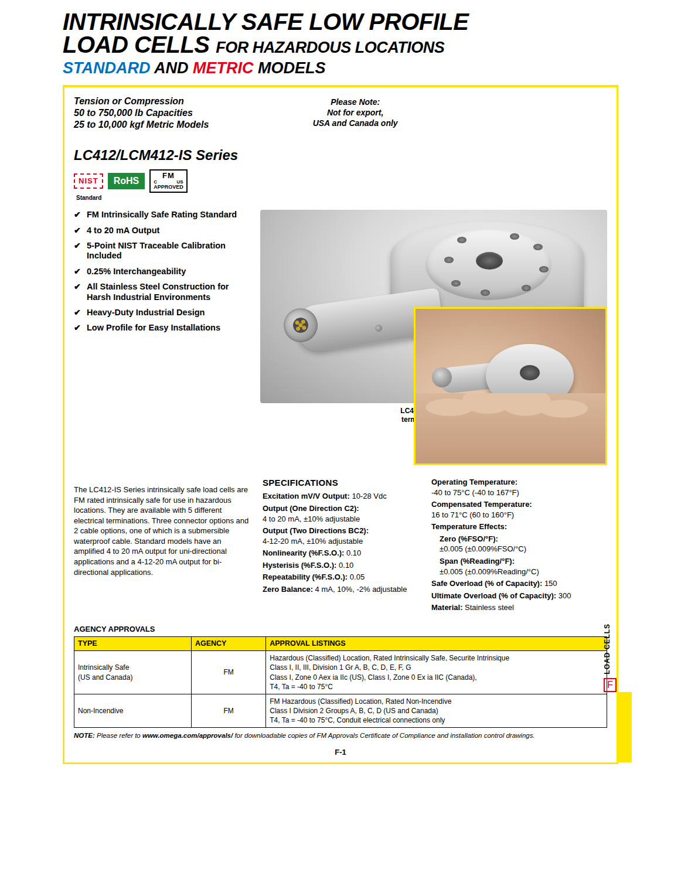Intrinsically Safe Low Profile
Load Cells for Hazardous Locations
Standard and Metric Models
Tension or Compression
50 to 750,000 lb Capacities
25 to 10,000 kgf Metric Models
Please Note:
Not for export,
USA and Canada only
LC412/LCM412-IS Series
NIST RoHS FM CUS APPROVED
Standard
FM Intrinsically Safe Rating Standard
4 to 20 mA Output
5-Point NIST Traceable Calibration Included
0.25% Interchangeability
All Stainless Steel Construction for Harsh Industrial Environments
Heavy-Duty Industrial Design
Low Profile for Easy Installations
LC412-IS, twist-lock
termination shown.
The LC412-IS Series intrinsically safe load cells are FM rated intrinsically safe for use in hazardous locations. They are available with 5 different electrical terminations. Three connector options and 2 cable options, one of which is a submersible waterproof cable. Standard models have an amplified 4 to 20 mA output for uni-directional applications and a 4-12-20 mA output for bi-directional applications.
SPECIFICATIONS
Excitation mV/V Output: 10-28 Vdc
Output (One Direction C2):
4 to 20 mA, ±10% adjustable
Output (Two Directions BC2):
4-12-20 mA, ±10% adjustable
Nonlinearity (%F.S.O.): 0.10
Hysterisis (%F.S.O.): 0.10
Repeatability (%F.S.O.): 0.05
Zero Balance: 4 mA, 10%, -2% adjustable
Operating Temperature:
-40 to 75°C (-40 to 167°F)
Compensated Temperature:
16 to 71°C (60 to 160°F)
Temperature Effects:
Zero (%FSO/°F):
±0.005 (±0.009%FSO/°C)
Span (%Reading/°F):
±0.005 (±0.009%Reading/°C)
Safe Overload (% of Capacity): 150
Ultimate Overload (% of Capacity): 300
Material: Stainless steel
AGENCY APPROVALS
| TYPE | AGENCY | APPROVAL LISTINGS |
| --- | --- | --- |
| Intrinsically Safe (US and Canada) | FM | Hazardous (Classified) Location, Rated Intrinsically Safe, Securite Intrinsique Class I, II, III, Division 1 Gr A, B, C, D, E, F, G Class I, Zone 0 Aex ia IIc (US), Class I, Zone 0 Ex ia IIC (Canada), T4, Ta = -40 to 75°C |
| Non-Incendive | FM | FM Hazardous (Classified) Location, Rated Non-Incendive Class I Division 2 Groups A, B, C, D (US and Canada) T4, Ta = -40 to 75°C, Conduit electrical connections only |
NOTE: Please refer to www.omega.com/approvals/ for downloadable copies of FM Approvals Certificate of Compliance and installation control drawings.
F-1
LOAD CELLS
F